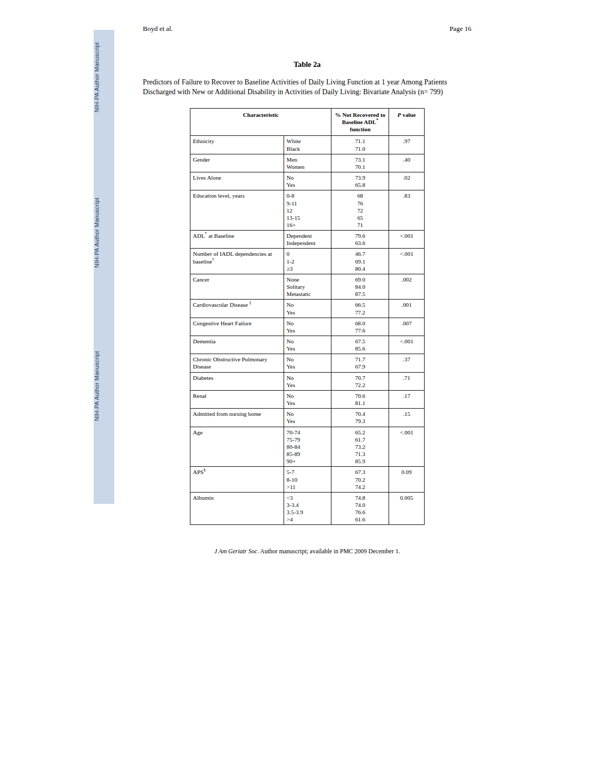NIH-PA Author Manuscript
NIH-PA Author Manuscript
NIH-PA Author Manuscript
Boyd et al. Page 16
Table 2a
Predictors of Failure to Recover to Baseline Activities of Daily Living Function at 1 year Among Patients Discharged with New or Additional Disability in Activities of Daily Living: Bivariate Analysis (n= 799)
| Characteristic | % Not Recovered to Baseline ADL * function | P value |
| --- | --- | --- |
| Ethnicity | White Black | 71.1 71.0 | .97 |
| Gender | Men Women | 73.1 70.1 | .40 |
| Lives Alone | No Yes | 73.9 65.8 | .02 |
| Education level, years | 0-8 9-11 12 13-15 16+ | 68 76 72 65 71 | .83 |
| ADL * at Baseline | Dependent Independent | 79.6 63.6 | <.001 |
| Number of IADL dependencies at baseline † | 0 1-2 ≥3 | 46.7 69.1 80.4 | <.001 |
| Cancer | None Solitary Metastatic | 69.0 84.0 87.5 | .002 |
| Cardiovascular Disease ‡ | No Yes | 66.5 77.2 | .001 |
| Congestive Heart Failure | No Yes | 68.0 77.6 | .007 |
| Dementia | No Yes | 67.5 85.6 | <.001 |
| Chronic Obstructive Pulmonary Disease | No Yes | 71.7 67.9 | .37 |
| Diabetes | No Yes | 70.7 72.2 | .71 |
| Renal | No Yes | 70.6 81.1 | .17 |
| Admitted from nursing home | No Yes | 70.4 79.3 | .15 |
| Age | 70-74 75-79 80-84 85-89 90+ | 65.2 61.7 73.2 71.3 85.9 | <.001 |
| APS § | 5-7 8-10 >11 | 67.3 70.2 74.2 | 0.09 |
| Albumin | <3 3-3.4 3.5-3.9 >4 | 74.8 74.0 76.6 61.6 | 0.005 |
J Am Geriatr Soc. Author manuscript; available in PMC 2009 December 1.